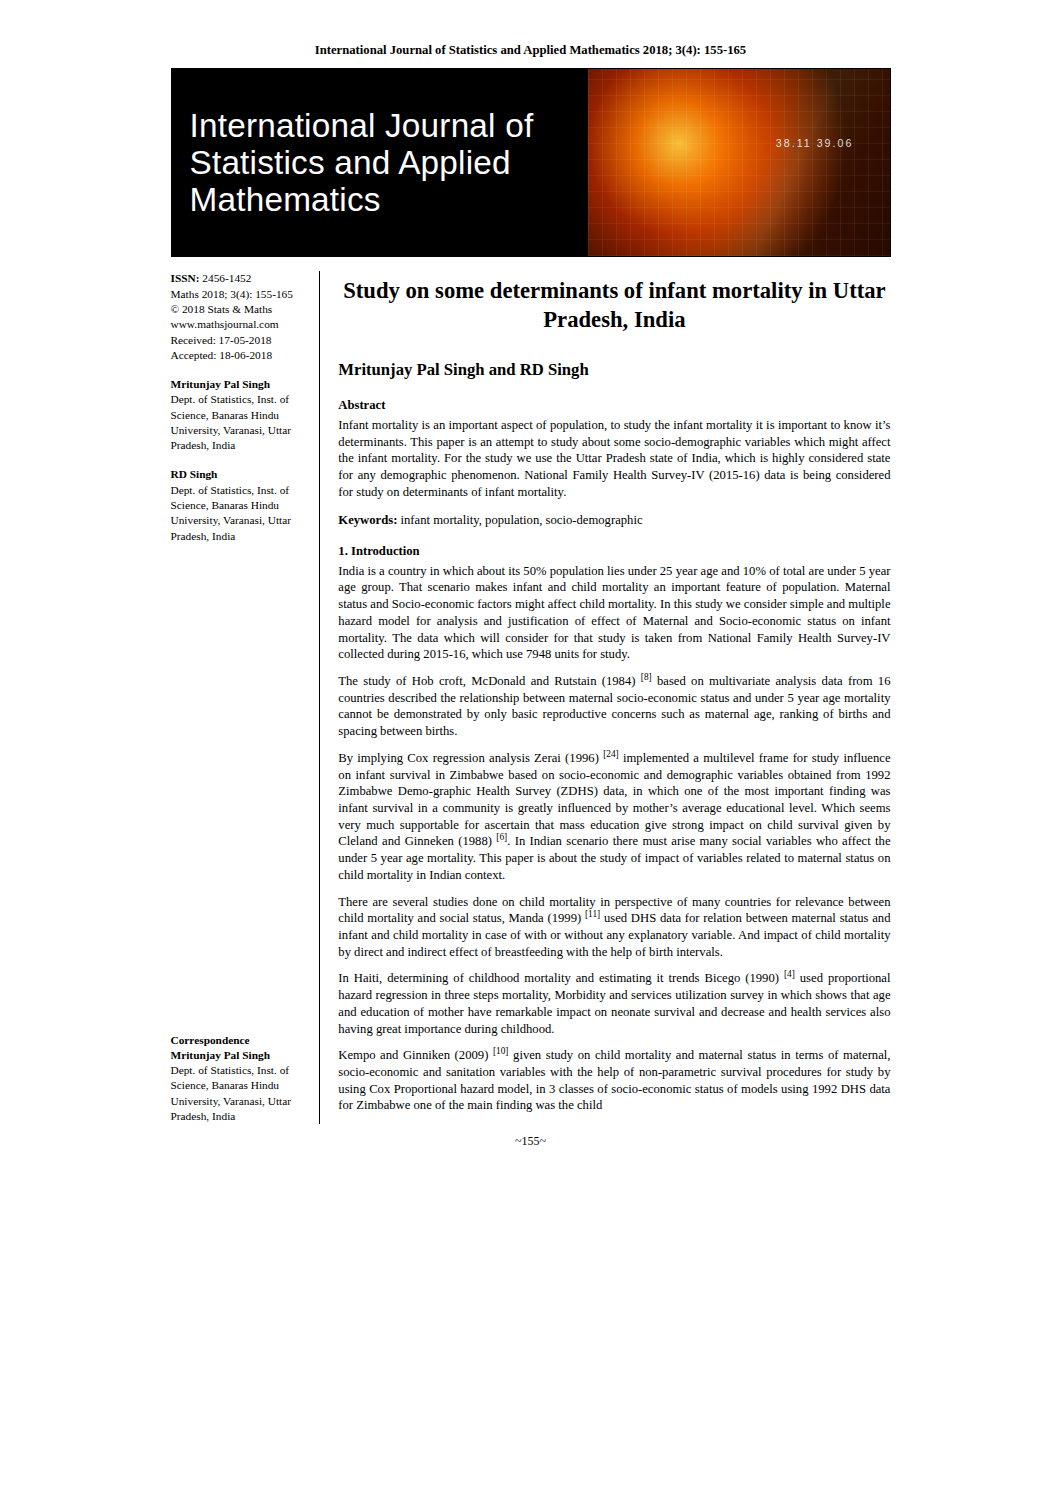International Journal of Statistics and Applied Mathematics 2018; 3(4): 155-165
International Journal of
Statistics and Applied Mathematics
ISSN: 2456-1452
Maths 2018; 3(4): 155-165
© 2018 Stats & Maths
www.mathsjournal.com
Received: 17-05-2018
Accepted: 18-06-2018
Mritunjay Pal Singh
Dept. of Statistics, Inst. of Science, Banaras Hindu University, Varanasi, Uttar Pradesh, India
RD Singh
Dept. of Statistics, Inst. of Science, Banaras Hindu University, Varanasi, Uttar Pradesh, India
Correspondence
Mritunjay Pal Singh
Dept. of Statistics, Inst. of Science, Banaras Hindu University, Varanasi, Uttar Pradesh, India
Study on some determinants of infant mortality in Uttar Pradesh, India
Mritunjay Pal Singh and RD Singh
Abstract
Infant mortality is an important aspect of population, to study the infant mortality it is important to know it’s determinants. This paper is an attempt to study about some socio-demographic variables which might affect the infant mortality. For the study we use the Uttar Pradesh state of India, which is highly considered state for any demographic phenomenon. National Family Health Survey-IV (2015-16) data is being considered for study on determinants of infant mortality.
Keywords: infant mortality, population, socio-demographic
1. Introduction
India is a country in which about its 50% population lies under 25 year age and 10% of total are under 5 year age group. That scenario makes infant and child mortality an important feature of population. Maternal status and Socio-economic factors might affect child mortality. In this study we consider simple and multiple hazard model for analysis and justification of effect of Maternal and Socio-economic status on infant mortality. The data which will consider for that study is taken from National Family Health Survey-IV collected during 2015-16, which use 7948 units for study.
The study of Hob croft, McDonald and Rutstain (1984) [8] based on multivariate analysis data from 16 countries described the relationship between maternal socio-economic status and under 5 year age mortality cannot be demonstrated by only basic reproductive concerns such as maternal age, ranking of births and spacing between births.
By implying Cox regression analysis Zerai (1996) [24] implemented a multilevel frame for study influence on infant survival in Zimbabwe based on socio-economic and demographic variables obtained from 1992 Zimbabwe Demo-graphic Health Survey (ZDHS) data, in which one of the most important finding was infant survival in a community is greatly influenced by mother’s average educational level. Which seems very much supportable for ascertain that mass education give strong impact on child survival given by Cleland and Ginneken (1988) [6]. In Indian scenario there must arise many social variables who affect the under 5 year age mortality. This paper is about the study of impact of variables related to maternal status on child mortality in Indian context.
There are several studies done on child mortality in perspective of many countries for relevance between child mortality and social status, Manda (1999) [11] used DHS data for relation between maternal status and infant and child mortality in case of with or without any explanatory variable. And impact of child mortality by direct and indirect effect of breastfeeding with the help of birth intervals.
In Haiti, determining of childhood mortality and estimating it trends Bicego (1990) [4] used proportional hazard regression in three steps mortality, Morbidity and services utilization survey in which shows that age and education of mother have remarkable impact on neonate survival and decrease and health services also having great importance during childhood.
Kempo and Ginniken (2009) [10] given study on child mortality and maternal status in terms of maternal, socio-economic and sanitation variables with the help of non-parametric survival procedures for study by using Cox Proportional hazard model, in 3 classes of socio-economic status of models using 1992 DHS data for Zimbabwe one of the main finding was the child
~155~